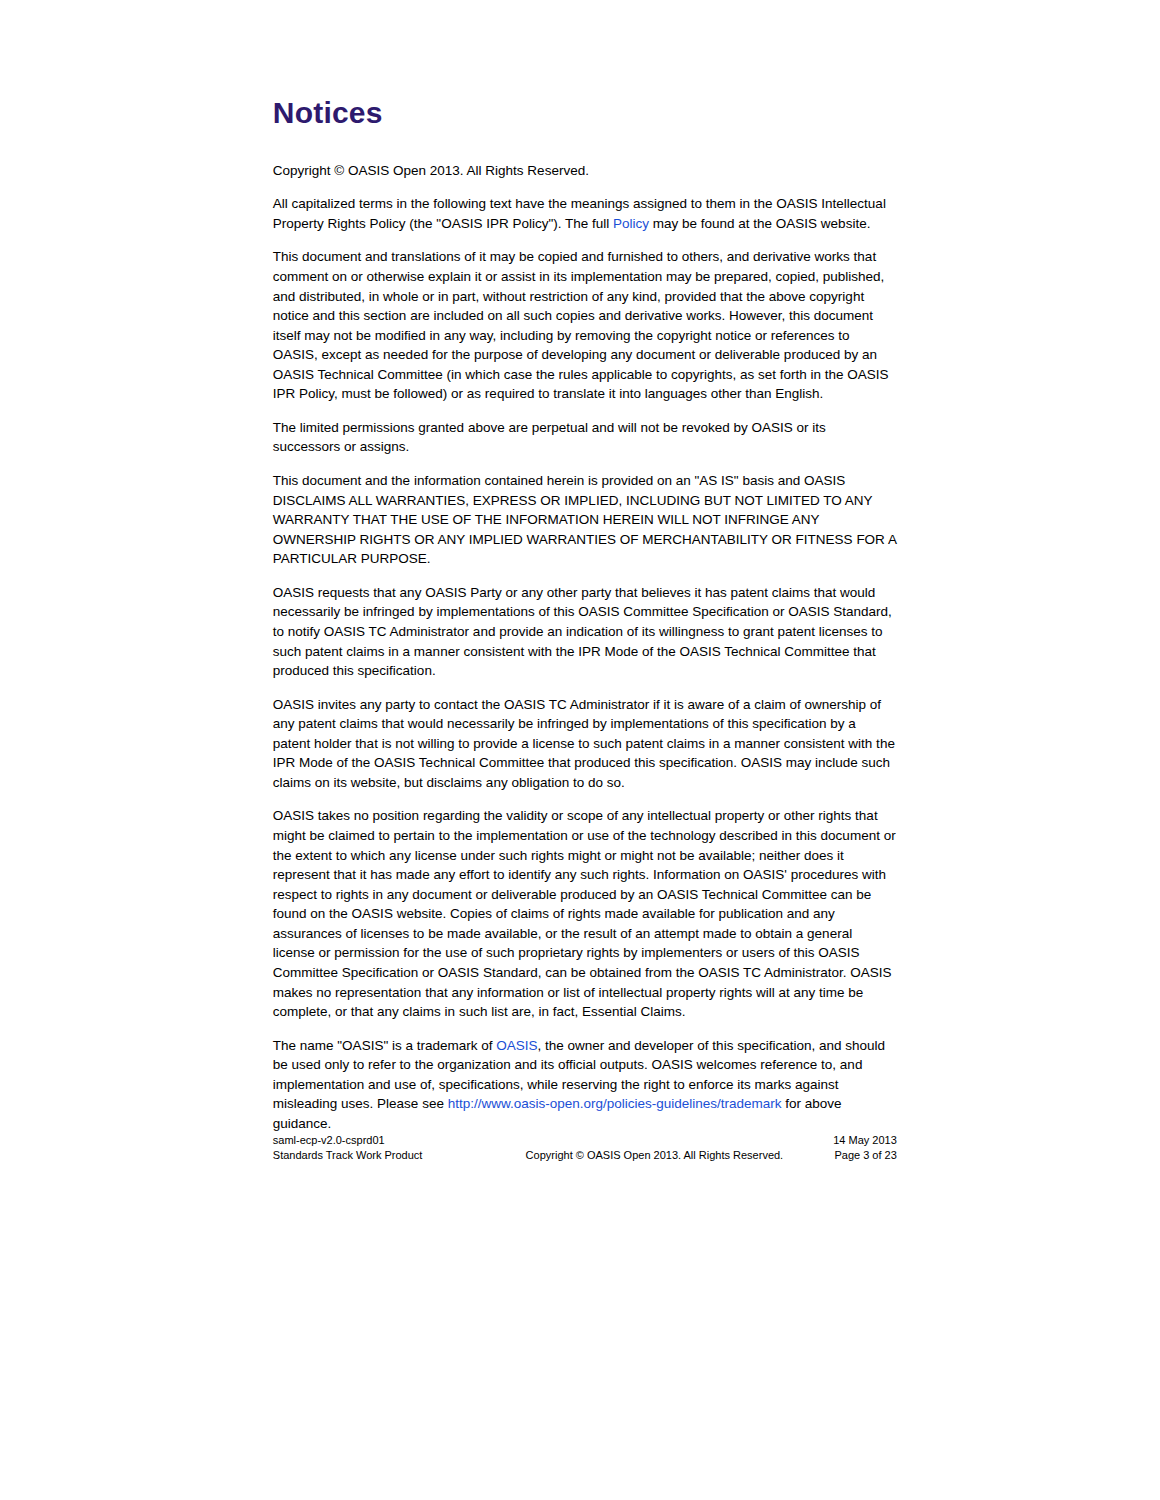Notices
Copyright © OASIS Open 2013. All Rights Reserved.
All capitalized terms in the following text have the meanings assigned to them in the OASIS Intellectual Property Rights Policy (the "OASIS IPR Policy"). The full Policy may be found at the OASIS website.
This document and translations of it may be copied and furnished to others, and derivative works that comment on or otherwise explain it or assist in its implementation may be prepared, copied, published, and distributed, in whole or in part, without restriction of any kind, provided that the above copyright notice and this section are included on all such copies and derivative works. However, this document itself may not be modified in any way, including by removing the copyright notice or references to OASIS, except as needed for the purpose of developing any document or deliverable produced by an OASIS Technical Committee (in which case the rules applicable to copyrights, as set forth in the OASIS IPR Policy, must be followed) or as required to translate it into languages other than English.
The limited permissions granted above are perpetual and will not be revoked by OASIS or its successors or assigns.
This document and the information contained herein is provided on an "AS IS" basis and OASIS DISCLAIMS ALL WARRANTIES, EXPRESS OR IMPLIED, INCLUDING BUT NOT LIMITED TO ANY WARRANTY THAT THE USE OF THE INFORMATION HEREIN WILL NOT INFRINGE ANY OWNERSHIP RIGHTS OR ANY IMPLIED WARRANTIES OF MERCHANTABILITY OR FITNESS FOR A PARTICULAR PURPOSE.
OASIS requests that any OASIS Party or any other party that believes it has patent claims that would necessarily be infringed by implementations of this OASIS Committee Specification or OASIS Standard, to notify OASIS TC Administrator and provide an indication of its willingness to grant patent licenses to such patent claims in a manner consistent with the IPR Mode of the OASIS Technical Committee that produced this specification.
OASIS invites any party to contact the OASIS TC Administrator if it is aware of a claim of ownership of any patent claims that would necessarily be infringed by implementations of this specification by a patent holder that is not willing to provide a license to such patent claims in a manner consistent with the IPR Mode of the OASIS Technical Committee that produced this specification. OASIS may include such claims on its website, but disclaims any obligation to do so.
OASIS takes no position regarding the validity or scope of any intellectual property or other rights that might be claimed to pertain to the implementation or use of the technology described in this document or the extent to which any license under such rights might or might not be available; neither does it represent that it has made any effort to identify any such rights. Information on OASIS' procedures with respect to rights in any document or deliverable produced by an OASIS Technical Committee can be found on the OASIS website. Copies of claims of rights made available for publication and any assurances of licenses to be made available, or the result of an attempt made to obtain a general license or permission for the use of such proprietary rights by implementers or users of this OASIS Committee Specification or OASIS Standard, can be obtained from the OASIS TC Administrator. OASIS makes no representation that any information or list of intellectual property rights will at any time be complete, or that any claims in such list are, in fact, Essential Claims.
The name "OASIS" is a trademark of OASIS, the owner and developer of this specification, and should be used only to refer to the organization and its official outputs. OASIS welcomes reference to, and implementation and use of, specifications, while reserving the right to enforce its marks against misleading uses. Please see http://www.oasis-open.org/policies-guidelines/trademark for above guidance.
saml-ecp-v2.0-csprd01 14 May 2013
Standards Track Work Product Copyright © OASIS Open 2013. All Rights Reserved. Page 3 of 23